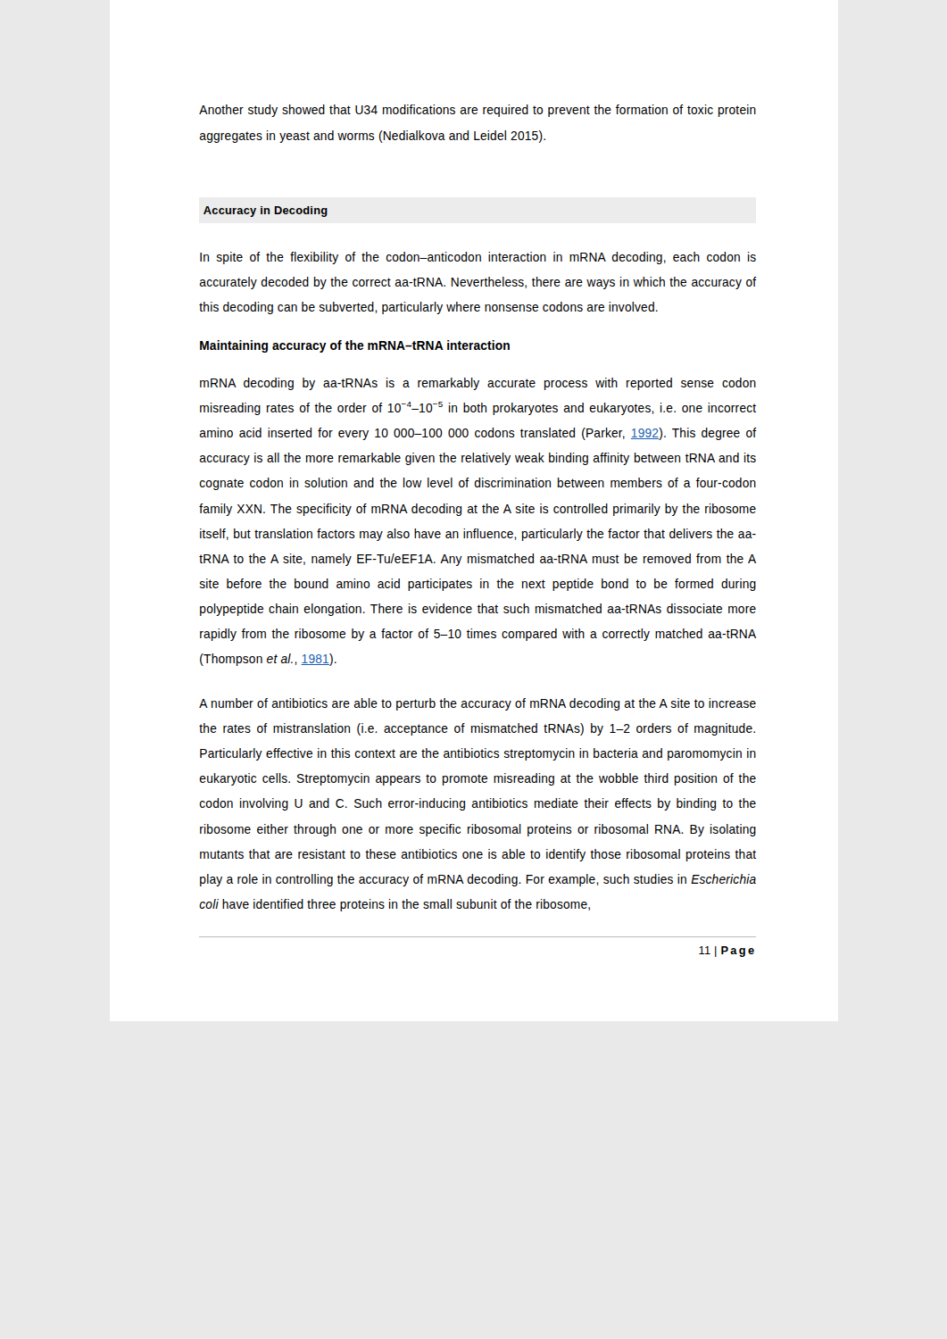Another study showed that U34 modifications are required to prevent the formation of toxic protein aggregates in yeast and worms (Nedialkova and Leidel 2015).
Accuracy in Decoding
In spite of the flexibility of the codon–anticodon interaction in mRNA decoding, each codon is accurately decoded by the correct aa-tRNA. Nevertheless, there are ways in which the accuracy of this decoding can be subverted, particularly where nonsense codons are involved.
Maintaining accuracy of the mRNA–tRNA interaction
mRNA decoding by aa-tRNAs is a remarkably accurate process with reported sense codon misreading rates of the order of 10−4–10−5 in both prokaryotes and eukaryotes, i.e. one incorrect amino acid inserted for every 10 000–100 000 codons translated (Parker, 1992). This degree of accuracy is all the more remarkable given the relatively weak binding affinity between tRNA and its cognate codon in solution and the low level of discrimination between members of a four-codon family XXN. The specificity of mRNA decoding at the A site is controlled primarily by the ribosome itself, but translation factors may also have an influence, particularly the factor that delivers the aa-tRNA to the A site, namely EF-Tu/eEF1A. Any mismatched aa-tRNA must be removed from the A site before the bound amino acid participates in the next peptide bond to be formed during polypeptide chain elongation. There is evidence that such mismatched aa-tRNAs dissociate more rapidly from the ribosome by a factor of 5–10 times compared with a correctly matched aa-tRNA (Thompson et al., 1981).
A number of antibiotics are able to perturb the accuracy of mRNA decoding at the A site to increase the rates of mistranslation (i.e. acceptance of mismatched tRNAs) by 1–2 orders of magnitude. Particularly effective in this context are the antibiotics streptomycin in bacteria and paromomycin in eukaryotic cells. Streptomycin appears to promote misreading at the wobble third position of the codon involving U and C. Such error-inducing antibiotics mediate their effects by binding to the ribosome either through one or more specific ribosomal proteins or ribosomal RNA. By isolating mutants that are resistant to these antibiotics one is able to identify those ribosomal proteins that play a role in controlling the accuracy of mRNA decoding. For example, such studies in Escherichia coli have identified three proteins in the small subunit of the ribosome,
11 | Page